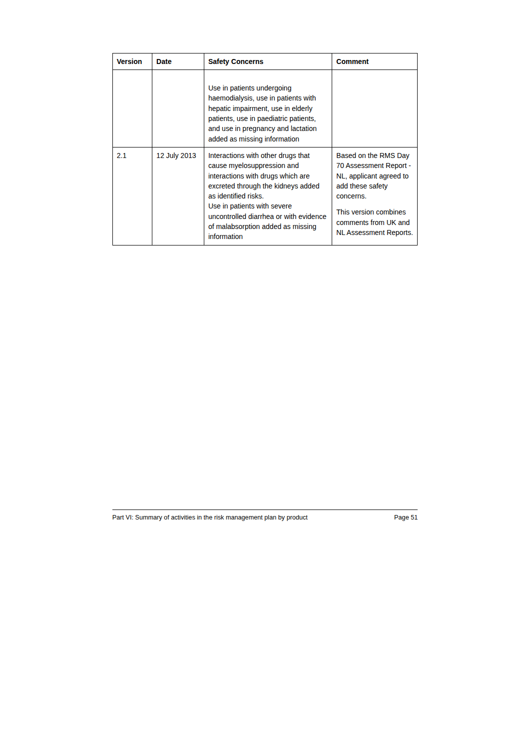| Version | Date | Safety Concerns | Comment |
| --- | --- | --- | --- |
| | | Use in patients undergoing haemodialysis, use in patients with hepatic impairment, use in elderly patients, use in paediatric patients, and use in pregnancy and lactation added as missing information | |
| 2.1 | 12 July 2013 | Interactions with other drugs that cause myelosuppression and interactions with drugs which are excreted through the kidneys added as identified risks. Use in patients with severe uncontrolled diarrhea or with evidence of malabsorption added as missing information | Based on the RMS Day 70 Assessment Report - NL, applicant agreed to add these safety concerns. This version combines comments from UK and NL Assessment Reports. |
Part VI: Summary of activities in the risk management plan by product
Page 51